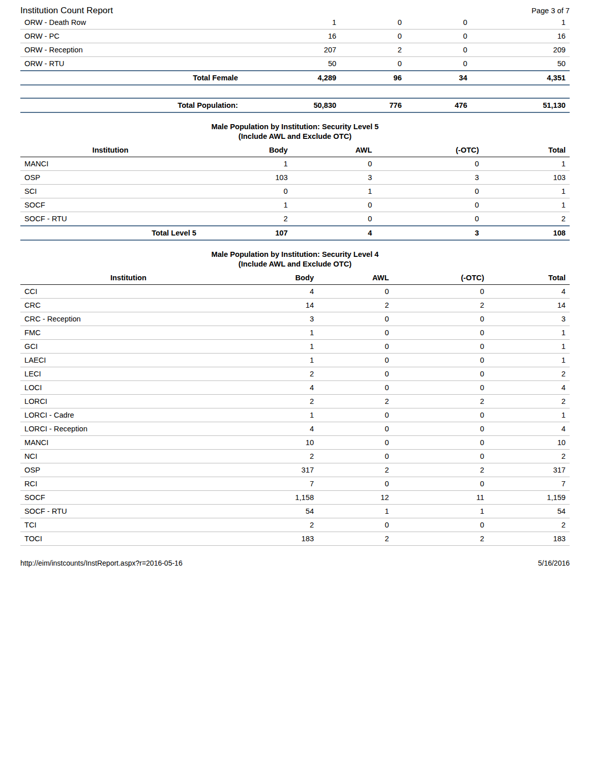Institution Count Report
Page 3 of 7
| ORW - Death Row | 1 | 0 | 0 | 1 |
| ORW - PC | 16 | 0 | 0 | 16 |
| ORW - Reception | 207 | 2 | 0 | 209 |
| ORW - RTU | 50 | 0 | 0 | 50 |
| Total Female | 4,289 | 96 | 34 | 4,351 |
| Total Population: | 50,830 | 776 | 476 | 51,130 |
Male Population by Institution: Security Level 5 (Include AWL and Exclude OTC)
| Institution | Body | AWL | (-OTC) | Total |
| --- | --- | --- | --- | --- |
| MANCI | 1 | 0 | 0 | 1 |
| OSP | 103 | 3 | 3 | 103 |
| SCI | 0 | 1 | 0 | 1 |
| SOCF | 1 | 0 | 0 | 1 |
| SOCF - RTU | 2 | 0 | 0 | 2 |
| Total Level 5 | 107 | 4 | 3 | 108 |
Male Population by Institution: Security Level 4 (Include AWL and Exclude OTC)
| Institution | Body | AWL | (-OTC) | Total |
| --- | --- | --- | --- | --- |
| CCI | 4 | 0 | 0 | 4 |
| CRC | 14 | 2 | 2 | 14 |
| CRC - Reception | 3 | 0 | 0 | 3 |
| FMC | 1 | 0 | 0 | 1 |
| GCI | 1 | 0 | 0 | 1 |
| LAECI | 1 | 0 | 0 | 1 |
| LECI | 2 | 0 | 0 | 2 |
| LOCI | 4 | 0 | 0 | 4 |
| LORCI | 2 | 2 | 2 | 2 |
| LORCI - Cadre | 1 | 0 | 0 | 1 |
| LORCI - Reception | 4 | 0 | 0 | 4 |
| MANCI | 10 | 0 | 0 | 10 |
| NCI | 2 | 0 | 0 | 2 |
| OSP | 317 | 2 | 2 | 317 |
| RCI | 7 | 0 | 0 | 7 |
| SOCF | 1,158 | 12 | 11 | 1,159 |
| SOCF - RTU | 54 | 1 | 1 | 54 |
| TCI | 2 | 0 | 0 | 2 |
| TOCI | 183 | 2 | 2 | 183 |
http://eim/instcounts/InstReport.aspx?r=2016-05-16
5/16/2016